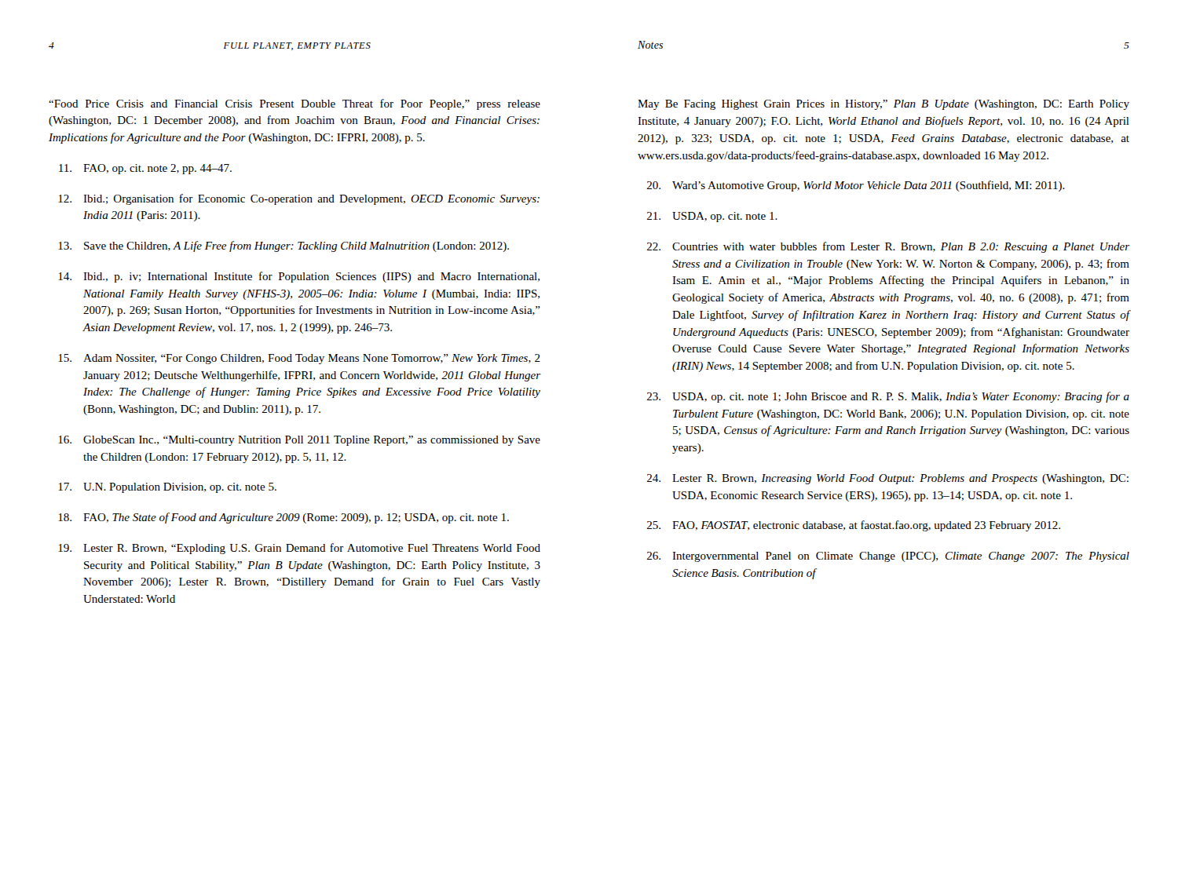4 Full Planet, Empty Plates
“Food Price Crisis and Financial Crisis Present Double Threat for Poor People,” press release (Washington, DC: 1 December 2008), and from Joachim von Braun, Food and Financial Crises: Implications for Agriculture and the Poor (Washington, DC: IFPRI, 2008), p. 5.
11. FAO, op. cit. note 2, pp. 44–47.
12. Ibid.; Organisation for Economic Co-operation and Development, OECD Economic Surveys: India 2011 (Paris: 2011).
13. Save the Children, A Life Free from Hunger: Tackling Child Malnutrition (London: 2012).
14. Ibid., p. iv; International Institute for Population Sciences (IIPS) and Macro International, National Family Health Survey (NFHS-3), 2005–06: India: Volume I (Mumbai, India: IIPS, 2007), p. 269; Susan Horton, “Opportunities for Investments in Nutrition in Low-income Asia,” Asian Development Review, vol. 17, nos. 1, 2 (1999), pp. 246–73.
15. Adam Nossiter, “For Congo Children, Food Today Means None Tomorrow,” New York Times, 2 January 2012; Deutsche Welthungerhilfe, IFPRI, and Concern Worldwide, 2011 Global Hunger Index: The Challenge of Hunger: Taming Price Spikes and Excessive Food Price Volatility (Bonn, Washington, DC; and Dublin: 2011), p. 17.
16. GlobeScan Inc., “Multi-country Nutrition Poll 2011 Topline Report,” as commissioned by Save the Children (London: 17 February 2012), pp. 5, 11, 12.
17. U.N. Population Division, op. cit. note 5.
18. FAO, The State of Food and Agriculture 2009 (Rome: 2009), p. 12; USDA, op. cit. note 1.
19. Lester R. Brown, “Exploding U.S. Grain Demand for Automotive Fuel Threatens World Food Security and Political Stability,” Plan B Update (Washington, DC: Earth Policy Institute, 3 November 2006); Lester R. Brown, “Distillery Demand for Grain to Fuel Cars Vastly Understated: World
Notes 5
May Be Facing Highest Grain Prices in History,” Plan B Update (Washington, DC: Earth Policy Institute, 4 January 2007); F.O. Licht, World Ethanol and Biofuels Report, vol. 10, no. 16 (24 April 2012), p. 323; USDA, op. cit. note 1; USDA, Feed Grains Database, electronic database, at www.ers.usda.gov/data-products/feed-grains-database.aspx, downloaded 16 May 2012.
20. Ward’s Automotive Group, World Motor Vehicle Data 2011 (Southfield, MI: 2011).
21. USDA, op. cit. note 1.
22. Countries with water bubbles from Lester R. Brown, Plan B 2.0: Rescuing a Planet Under Stress and a Civilization in Trouble (New York: W. W. Norton & Company, 2006), p. 43; from Isam E. Amin et al., “Major Problems Affecting the Principal Aquifers in Lebanon,” in Geological Society of America, Abstracts with Programs, vol. 40, no. 6 (2008), p. 471; from Dale Lightfoot, Survey of Infiltration Karez in Northern Iraq: History and Current Status of Underground Aqueducts (Paris: UNESCO, September 2009); from “Afghanistan: Groundwater Overuse Could Cause Severe Water Shortage,” Integrated Regional Information Networks (IRIN) News, 14 September 2008; and from U.N. Population Division, op. cit. note 5.
23. USDA, op. cit. note 1; John Briscoe and R. P. S. Malik, India’s Water Economy: Bracing for a Turbulent Future (Washington, DC: World Bank, 2006); U.N. Population Division, op. cit. note 5; USDA, Census of Agriculture: Farm and Ranch Irrigation Survey (Washington, DC: various years).
24. Lester R. Brown, Increasing World Food Output: Problems and Prospects (Washington, DC: USDA, Economic Research Service (ERS), 1965), pp. 13–14; USDA, op. cit. note 1.
25. FAO, FAOSTAT, electronic database, at faostat.fao.org, updated 23 February 2012.
26. Intergovernmental Panel on Climate Change (IPCC), Climate Change 2007: The Physical Science Basis. Contribution of